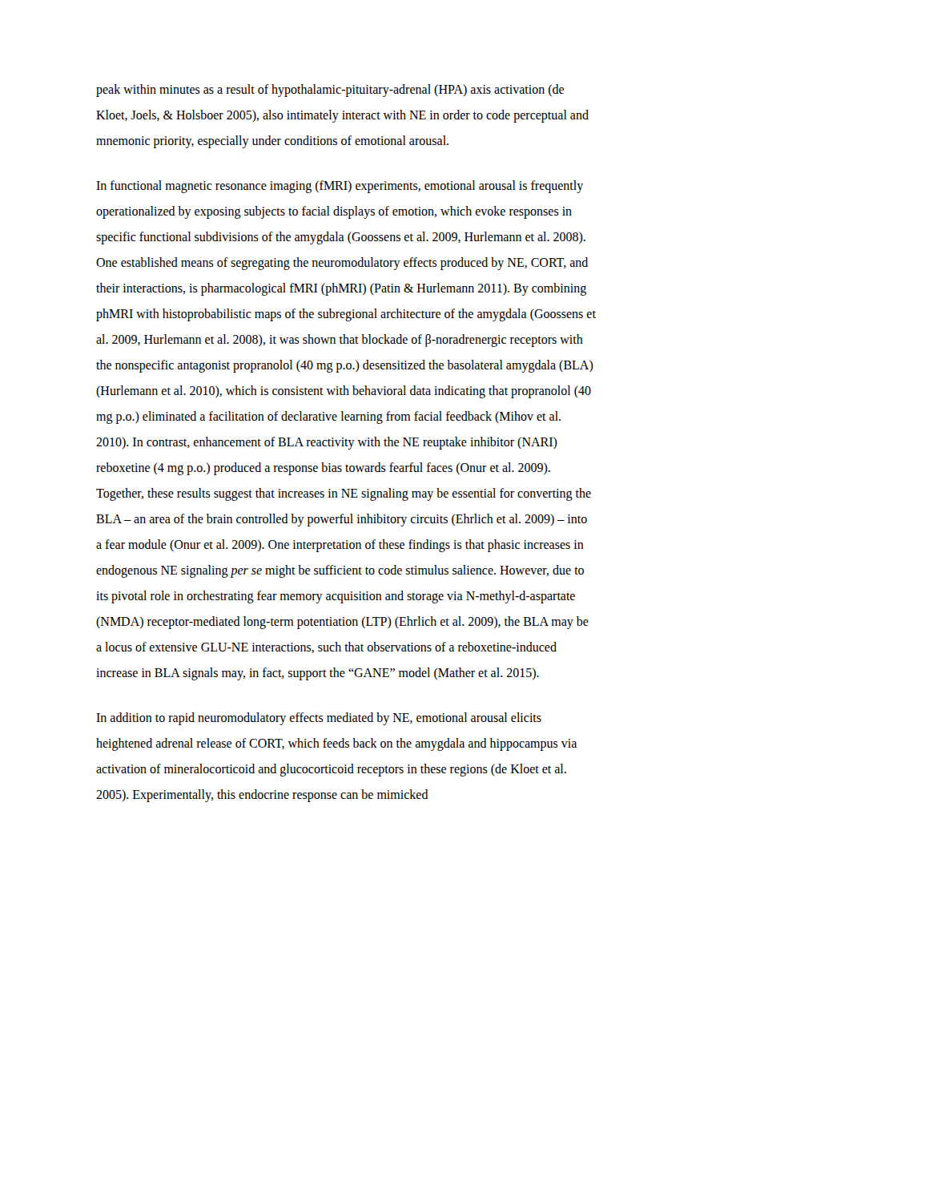peak within minutes as a result of hypothalamic-pituitary-adrenal (HPA) axis activation (de Kloet, Joels, & Holsboer 2005), also intimately interact with NE in order to code perceptual and mnemonic priority, especially under conditions of emotional arousal.
In functional magnetic resonance imaging (fMRI) experiments, emotional arousal is frequently operationalized by exposing subjects to facial displays of emotion, which evoke responses in specific functional subdivisions of the amygdala (Goossens et al. 2009, Hurlemann et al. 2008). One established means of segregating the neuromodulatory effects produced by NE, CORT, and their interactions, is pharmacological fMRI (phMRI) (Patin & Hurlemann 2011). By combining phMRI with histoprobabilistic maps of the subregional architecture of the amygdala (Goossens et al. 2009, Hurlemann et al. 2008), it was shown that blockade of β-noradrenergic receptors with the nonspecific antagonist propranolol (40 mg p.o.) desensitized the basolateral amygdala (BLA) (Hurlemann et al. 2010), which is consistent with behavioral data indicating that propranolol (40 mg p.o.) eliminated a facilitation of declarative learning from facial feedback (Mihov et al. 2010). In contrast, enhancement of BLA reactivity with the NE reuptake inhibitor (NARI) reboxetine (4 mg p.o.) produced a response bias towards fearful faces (Onur et al. 2009). Together, these results suggest that increases in NE signaling may be essential for converting the BLA – an area of the brain controlled by powerful inhibitory circuits (Ehrlich et al. 2009) – into a fear module (Onur et al. 2009). One interpretation of these findings is that phasic increases in endogenous NE signaling per se might be sufficient to code stimulus salience. However, due to its pivotal role in orchestrating fear memory acquisition and storage via N-methyl-d-aspartate (NMDA) receptor-mediated long-term potentiation (LTP) (Ehrlich et al. 2009), the BLA may be a locus of extensive GLU-NE interactions, such that observations of a reboxetine-induced increase in BLA signals may, in fact, support the “GANE” model (Mather et al. 2015).
In addition to rapid neuromodulatory effects mediated by NE, emotional arousal elicits heightened adrenal release of CORT, which feeds back on the amygdala and hippocampus via activation of mineralocorticoid and glucocorticoid receptors in these regions (de Kloet et al. 2005). Experimentally, this endocrine response can be mimicked